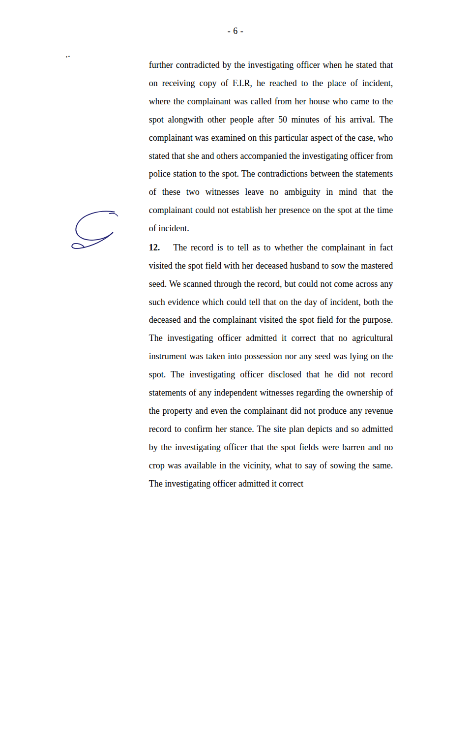- 6 -
..
further contradicted by the investigating officer when he stated that on receiving copy of F.I.R, he reached to the place of incident, where the complainant was called from her house who came to the spot alongwith other people after 50 minutes of his arrival. The complainant was examined on this particular aspect of the case, who stated that she and others accompanied the investigating officer from police station to the spot. The contradictions between the statements of these two witnesses leave no ambiguity in mind that the complainant could not establish her presence on the spot at the time of incident.
12. The record is to tell as to whether the complainant in fact visited the spot field with her deceased husband to sow the mastered seed. We scanned through the record, but could not come across any such evidence which could tell that on the day of incident, both the deceased and the complainant visited the spot field for the purpose. The investigating officer admitted it correct that no agricultural instrument was taken into possession nor any seed was lying on the spot. The investigating officer disclosed that he did not record statements of any independent witnesses regarding the ownership of the property and even the complainant did not produce any revenue record to confirm her stance. The site plan depicts and so admitted by the investigating officer that the spot fields were barren and no crop was available in the vicinity, what to say of sowing the same. The investigating officer admitted it correct